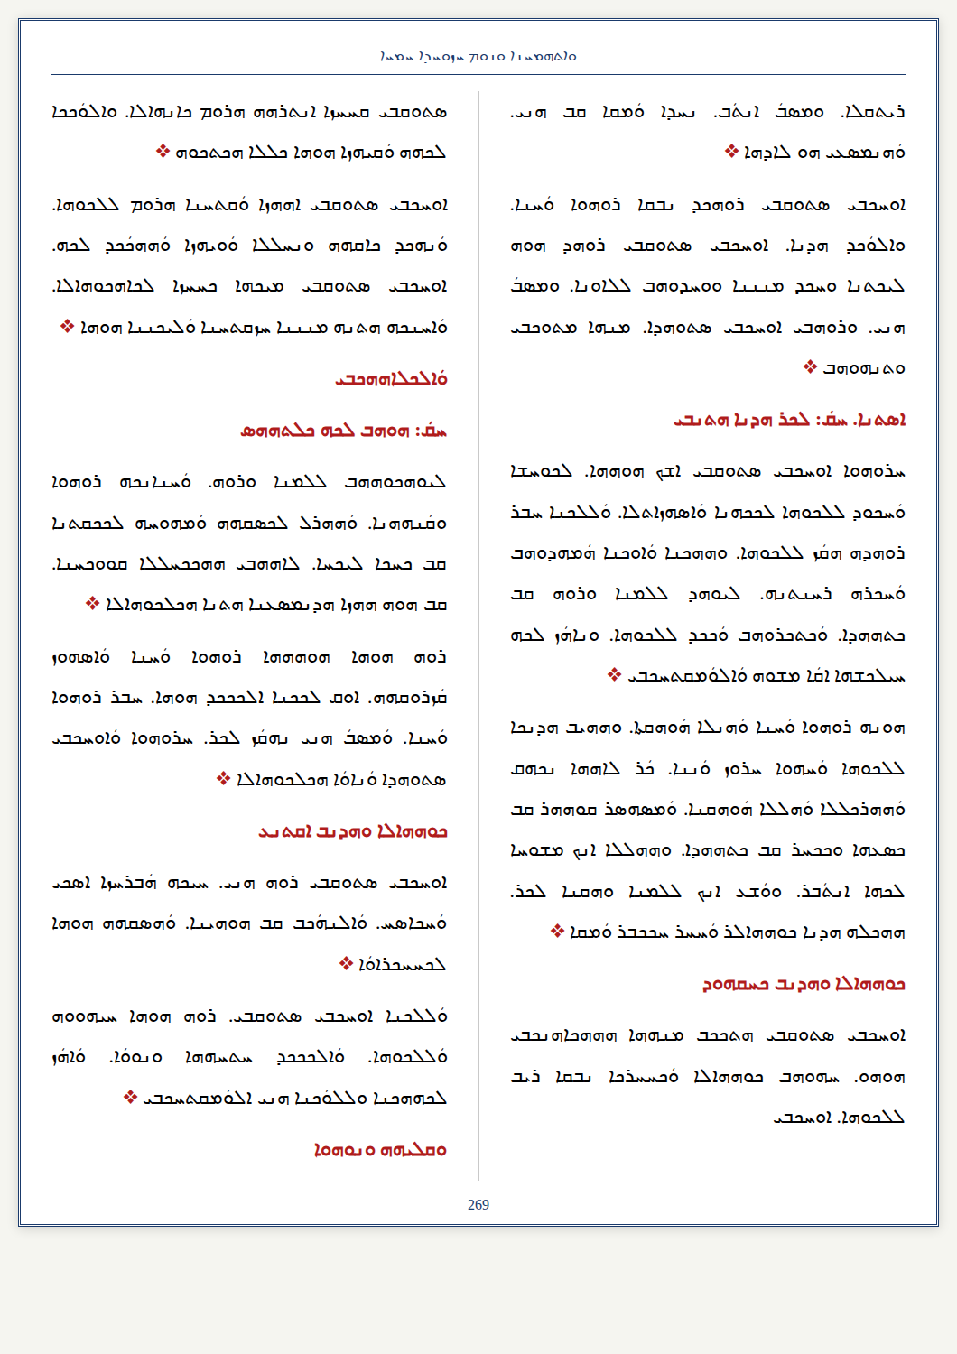ܘܐܬܗܡܚܢܐ ܘܢܘܡ ܚܙܘܚܕܐ ܚܡܚܐ
ܪܝܬܩܠܐ. ܘܡܣܒܿ ܐܢܬܿܒ. ܢܚܕܐ ܘܿܡܩܐ ܩܒ ܗܢܝ. ܘܿܗܢܡܣܥܝ ܗܘ ܠܐܕܗܐ ❖
ܐܘܚܟܒܝ ܣܬܘܩܒܝ ܪܘܗܟܕ ܢܒܩܐ ܪܘܗܘܐ ܘܿܚܢܐ. ܘܐܠܘܿܟܕ ܗܕܢܐ. ܐܘܚܟܒܝ ܣܬܘܩܒܝ ܪܘܗܕ ܗܘܗ ܠܝܟܬܢܐ ܘܚܟܕ ܡܢܢܢܐ ܘܘܚܕܘܗܒ ܠܠܐܘܢܐ. ܘܡܣܒܿ ܗܢܝ. ܘܪܘܗܒܝ ܐܘܚܟܒܝ ܣܬܘܗܕܐ. ܡܢܗܐ ܡܬܘܟܒܝ ܘܬܢܗܘܗܒ ❖
ܐܣܬܢܐ. ܚܩܿ: ܠܟܪ ܗܕܢܐ ܗܬܢܒܝ
ܚܪܘܗܘܐ ܐܘܚܟܒܝ ܣܬܘܩܒܝ ܐܫܟ ܗܘܗܗܐ. ܠܟܘܚܫܐ ܘܿܚܟܘܕ ܠܠܟܘܗܐ ܠܟܟܗܢܐ ܘܿܐܣܗܙܐܬܠܐ. ܘܿܠܠܟܢܐ ܚܒܪ ܪܘܗܕܗ ܗܩܿܙ ܠܠܟܘܗܐ. ܘܗܗܟܢܐ ܘܿܐܘܟܢܐ ܗܿܡܗܕܘܗܒ ܘܿܚܟܪܗ ܪܚܢܬܢܗ. ܠܝܘܗܕ ܠܠܡܢܐ ܘܪܘܗ ܩܒ ܟܬܗܗܕܐ. ܘܿܟܬܟܪܘܗܒ ܘܿܟܟܕ ܠܠܟܘܗܐ. ܘܢܐܗܿܙ ܠܟܗ ܚܝܠܟܫܗܐ ܐܩܿܐ ܡܫܘܗ ܘܿܐܠܘܿܡܩܬܚܟܒܝ ❖
ܗܘܢܗ ܪܘܗܘܐ ܘܿܚܢܐ ܘܿܗܢܠܐ ܗܿܘܗܩܬܐ. ܘܗܗܝܒ ܗܕܢܟܐ ܠܠܟܘܗܐ ܘܿܚܗܘܐ ܚܪܘܙ ܘܿܢܢܐ. ܟܿܪ ܠܐܗܗܐ ܢܟܗܩ ܘܿܗܗܪܟܠܠܐ ܘܿܗܠܠܐ ܗܿܘܗܩܢܐ. ܘܿܡܣܗܣܪ ܩܘܗܗܪ ܩܒ ܟܣܥܗܐ ܘܟܟܚܪ ܩܒ ܟܬܗܗܕܐ. ܘܗܗܠܠܐ ܐܢܟ ܡܫܘܚܐ ܠܟܗܐ ܐܢܬܿܒܪ. ܘܘܿܫܥ ܐܢܟ ܠܠܡܢܐ ܘܗܩܢܐ ܠܟܪ. ܗܗܟܠܗ ܗܕܢܐ ܟܘܗܗܐܠܪ ܘܿܚܚܪ ܚܟܟܒܪ ܘܿܡܩܐ ❖
ܟܘܗܗܐܠܐ ܘܗܕܢܒ ܟܚܩܗܘܕ
ܐܘܚܟܒܝ ܣܬܘܩܒܝ ܗܬܟܟܒ ܡܢܗܗܐ ܗܗܗܟܐܗܢܟܒܝ ܗܘܗܘ. ܚܗܘܗܒ ܟܘܗܗܐܠܐ ܘܿܟܚܚܪܟܐ ܢܒܩܐ ܪܝܒ ܠܠܟܘܗܐ. ܐܘܚܟܒܝ
ܣܬܘܩܒܝ ܩܚܚܙܐ ܐܢܬܪܗܗ ܗܪܘܡ ܟܐܢܗܐܠܐ. ܘܐܠܘܿܟܟܐ ܠܟܗܗ ܘܿܩܝܗܙܐ ܗܘܗܐ ܟܠܠܐ ܗܟܬܟܘܗ ❖
ܐܘܚܟܒܝ ܣܬܘܩܒܝ ܐܗܗܙܐ ܘܿܩܬܚܢܐ ܗܪܘܡ ܠܠܟܘܗܐ. ܘܿܢܗܟܕ ܟܐܩܗܗ ܘܢܚܠܠܐ ܘܿܘܝܗܙܐ ܘܿܗܗܟܿܟܕ ܠܟܗ. ܐܘܚܟܒܝ ܣܬܘܩܒܝ ܡܝܟܗܐ ܟܚܚܙܐ ܠܟܐܗܟܘܗܐܠܐ. ܘܿܐܚܢܟܗ ܗܬܢܗ ܡܢܢܢܐ ܚܙܩܬܚܢܐ ܘܿܠܝܟܢܢܐ ܗܘܗܐ ❖
ܘܿܐܠܟܠܐܗܗܟܒܝ
ܚܩܿ: ܗܘܗܒ ܠܟܗ ܟܠܬܗܗܣ
ܠܝܘܗܟܘܗܗܒ ܠܠܡܢܐ ܘܪܘܗ. ܘܿܚܢܐܢܟܗ ܪܘܗܘܐ ܘܩܿܢܗܗܢܐ. ܘܿܗܗܪܠ ܠܟܣܩܗܗ ܘܿܡܗܘܚܗ ܠܟܟܩܬܢܐ ܩܒ ܟܚܟܐ ܠܝܟܚܐ. ܠܐܗܗܒܝ ܗܗܟܟܚܠܠܐ ܩܘܘܟܚܢܐ. ܩܒ ܗܘܗ ܗܗܙܐ ܗܕܢܡܣܥܢܐ ܗܬܢܐ ܗܟܠܟܘܗܐܠܐ ❖
ܪܘܗ ܗܘܗܐ ܗܘܗܗܗܐ ܪܘܗܘܐ ܘܿܚܢܐ ܘܿܐܣܗܘܙ ܩܿܙܪܘܩܗܗ. ܐܘܩ ܠܟܟܢܐ ܐܠܟܟܟܕ ܗܘܗܐ. ܚܒܪ ܪܘܗܘܐ ܘܿܚܢܐ. ܘܿܡܣܒܿ ܗܢܝ ܢܗܩܿܙ ܠܟܪ. ܚܪܘܗܘܐ ܘܿܐܘܚܟܒܝ ܣܬܘܗܕܐ ܘܿܢܐܘܿܐ ܗܟܠܟܘܗܐܠܐ ❖
ܟܘܗܗܐܠܐ ܘܗܕܢܒ ܐܩܬܢܥ
ܐܘܚܟܒܝ ܣܬܘܩܒܝ ܪܘܗ ܗܢܝ. ܚܝܟܗ ܗܿܒܪܚܙܐ ܐܣܟܝ ܘܿܚܟܐܣܚ. ܘܿܐܠܢܗܿܟܒ ܩܒ ܗܘܗܝܢܐ. ܘܿܗܣܩܗܗ ܗܘܗܐ ܠܟܚܚܟܪܐܘܿܐ ❖
ܘܿܠܠܟܢܐ ܐܘܚܟܒܝ ܣܬܘܩܒܝ. ܪܘܗ ܗܘܗܐ ܚܝܗܘܘܗ ܘܿܠܠܟܘܗܐ. ܘܿܐܠܟܟܟܕ ܚܬܚܗܗܐ ܘܢܘܘܿܐ. ܘܿܐܗܿܙ ܠܟܗܗܟܢܐ ܘܠܠܘܿܟܢܐ ܗܢܝ ܐܠܘܿܡܩܬܚܟܒܝ ❖
ܘܩܠܝܗܗ ܘܢܘܗܘܐ
269